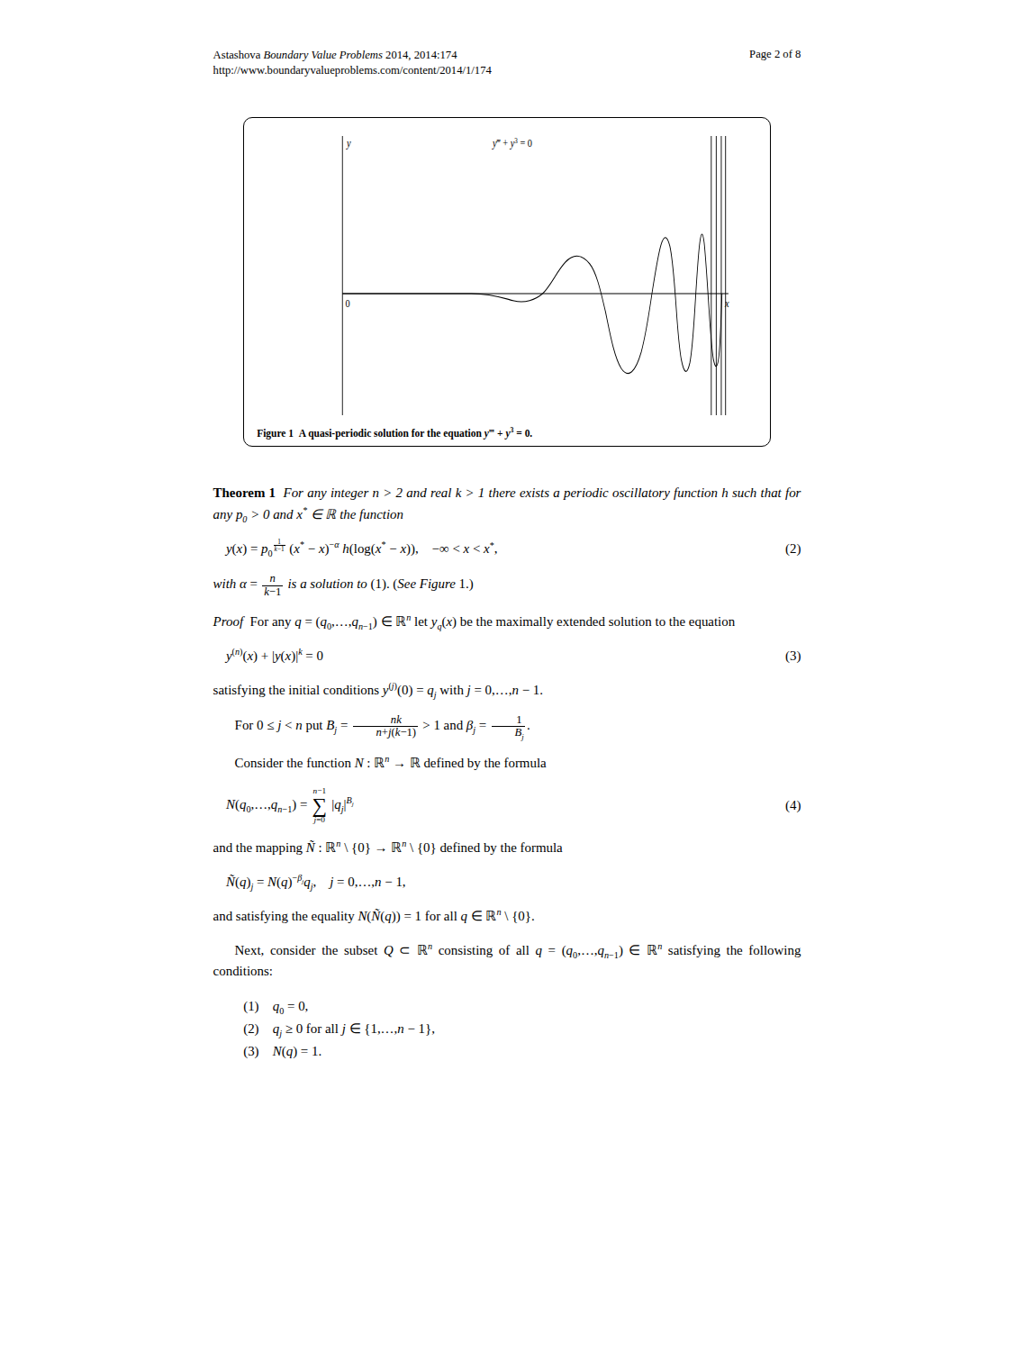Astashova Boundary Value Problems 2014, 2014:174
http://www.boundaryvalueproblems.com/content/2014/1/174
Page 2 of 8
y x 0 y‴ + y3 = 0
Figure 1 A quasi-periodic solution for the equation y‴ + y3 = 0.
Theorem 1 For any integer n > 2 and real k > 1 there exists a periodic oscillatory function h such that for any p0 > 0 and x* ∈ ℝ the function
y(x) = p01 k−1 (x* − x)−α h(log(x* − x)), −∞ < x < x*,
(2)
with α = nk−1 is a solution to (1). (See Figure 1.)
Proof For any q = (q0,…,qn−1) ∈ ℝn let yq(x) be the maximally extended solution to the equation
y(n)(x) + |y(x)|k = 0
(3)
satisfying the initial conditions y(j)(0) = qj with j = 0,…,n − 1.
For 0 ≤ j < n put Bj = nk n+j(k−1) > 1 and βj = 1 Bj.
Consider the function N : ℝn → ℝ defined by the formula
N(q0,…,qn−1) = n−1∑j=0 |qj|Bj
(4)
and the mapping Ñ : ℝn \ {0} → ℝn \ {0} defined by the formula
Ñ(q)j = N(q)−βjqj, j = 0,…,n − 1,
and satisfying the equality N(Ñ(q)) = 1 for all q ∈ ℝn \ {0}.
Next, consider the subset Q ⊂ ℝn consisting of all q = (q0,…,qn−1) ∈ ℝn satisfying the following conditions:
(1) q0 = 0,
(2) qj ≥ 0 for all j ∈ {1,…,n − 1},
(3) N(q) = 1.